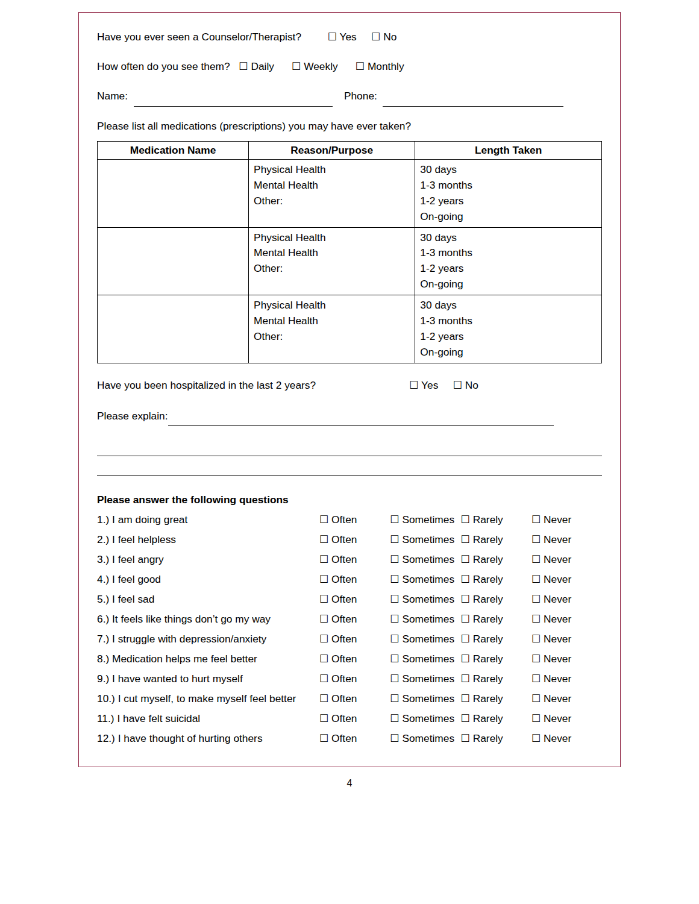Have you ever seen a Counselor/Therapist? ☐ Yes ☐ No
How often do you see them? ☐ Daily ☐ Weekly ☐ Monthly
Name: Phone:
Please list all medications (prescriptions) you may have ever taken?
| Medication Name | Reason/Purpose | Length Taken |
| --- | --- | --- |
| | Physical Health Mental Health Other: | 30 days 1-3 months 1-2 years On-going |
| | Physical Health Mental Health Other: | 30 days 1-3 months 1-2 years On-going |
| | Physical Health Mental Health Other: | 30 days 1-3 months 1-2 years On-going |
Have you been hospitalized in the last 2 years? ☐ Yes ☐ No
Please explain:
Please answer the following questions
| 1.) I am doing great | ☐ Often | ☐ Sometimes | ☐ Rarely | ☐ Never |
| 2.) I feel helpless | ☐ Often | ☐ Sometimes | ☐ Rarely | ☐ Never |
| 3.) I feel angry | ☐ Often | ☐ Sometimes | ☐ Rarely | ☐ Never |
| 4.) I feel good | ☐ Often | ☐ Sometimes | ☐ Rarely | ☐ Never |
| 5.) I feel sad | ☐ Often | ☐ Sometimes | ☐ Rarely | ☐ Never |
| 6.) It feels like things don’t go my way | ☐ Often | ☐ Sometimes | ☐ Rarely | ☐ Never |
| 7.) I struggle with depression/anxiety | ☐ Often | ☐ Sometimes | ☐ Rarely | ☐ Never |
| 8.) Medication helps me feel better | ☐ Often | ☐ Sometimes | ☐ Rarely | ☐ Never |
| 9.) I have wanted to hurt myself | ☐ Often | ☐ Sometimes | ☐ Rarely | ☐ Never |
| 10.) I cut myself, to make myself feel better | ☐ Often | ☐ Sometimes | ☐ Rarely | ☐ Never |
| 11.) I have felt suicidal | ☐ Often | ☐ Sometimes | ☐ Rarely | ☐ Never |
| 12.) I have thought of hurting others | ☐ Often | ☐ Sometimes | ☐ Rarely | ☐ Never |
4